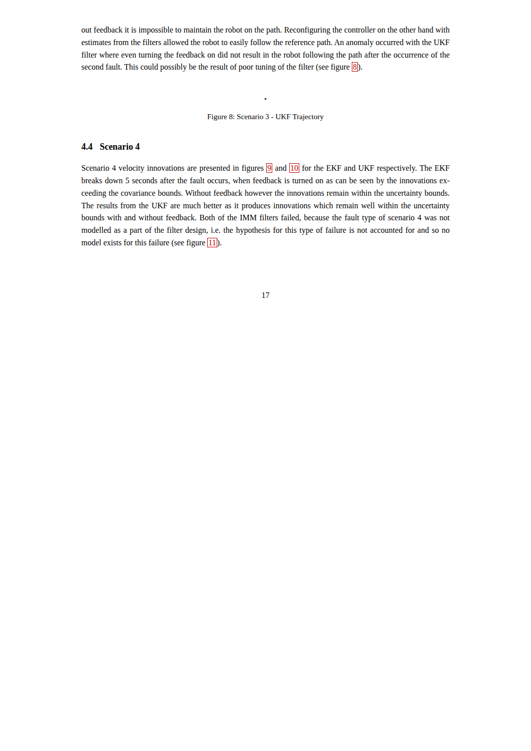out feedback it is impossible to maintain the robot on the path. Reconfiguring the controller on the other hand with estimates from the filters allowed the robot to easily follow the reference path. An anomaly occurred with the UKF filter where even turning the feedback on did not result in the robot following the path after the occurrence of the second fault. This could possibly be the result of poor tuning of the filter (see figure 8).
Figure 8: Scenario 3 - UKF Trajectory
4.4 Scenario 4
Scenario 4 velocity innovations are presented in figures 9 and 10 for the EKF and UKF respectively. The EKF breaks down 5 seconds after the fault occurs, when feedback is turned on as can be seen by the innovations exceeding the covariance bounds. Without feedback however the innovations remain within the uncertainty bounds. The results from the UKF are much better as it produces innovations which remain well within the uncertainty bounds with and without feedback. Both of the IMM filters failed, because the fault type of scenario 4 was not modelled as a part of the filter design, i.e. the hypothesis for this type of failure is not accounted for and so no model exists for this failure (see figure 11).
17